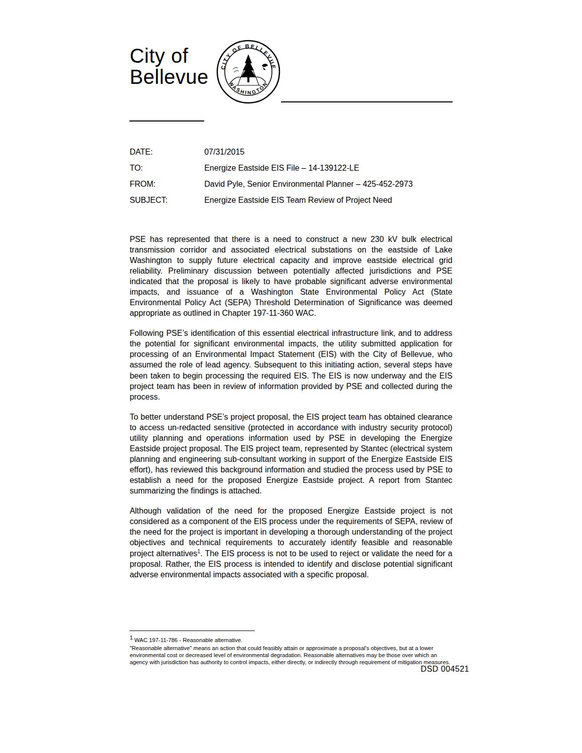City of
Bellevue
CITY OF BELLEVUE WASHINGTON
| DATE: | 07/31/2015 |
| TO: | Energize Eastside EIS File – 14-139122-LE |
| FROM: | David Pyle, Senior Environmental Planner – 425-452-2973 |
| SUBJECT: | Energize Eastside EIS Team Review of Project Need |
PSE has represented that there is a need to construct a new 230 kV bulk electrical transmission corridor and associated electrical substations on the eastside of Lake Washington to supply future electrical capacity and improve eastside electrical grid reliability. Preliminary discussion between potentially affected jurisdictions and PSE indicated that the proposal is likely to have probable significant adverse environmental impacts, and issuance of a Washington State Environmental Policy Act (State Environmental Policy Act (SEPA) Threshold Determination of Significance was deemed appropriate as outlined in Chapter 197-11-360 WAC.
Following PSE’s identification of this essential electrical infrastructure link, and to address the potential for significant environmental impacts, the utility submitted application for processing of an Environmental Impact Statement (EIS) with the City of Bellevue, who assumed the role of lead agency. Subsequent to this initiating action, several steps have been taken to begin processing the required EIS. The EIS is now underway and the EIS project team has been in review of information provided by PSE and collected during the process.
To better understand PSE’s project proposal, the EIS project team has obtained clearance to access un-redacted sensitive (protected in accordance with industry security protocol) utility planning and operations information used by PSE in developing the Energize Eastside project proposal. The EIS project team, represented by Stantec (electrical system planning and engineering sub-consultant working in support of the Energize Eastside EIS effort), has reviewed this background information and studied the process used by PSE to establish a need for the proposed Energize Eastside project. A report from Stantec summarizing the findings is attached.
Although validation of the need for the proposed Energize Eastside project is not considered as a component of the EIS process under the requirements of SEPA, review of the need for the project is important in developing a thorough understanding of the project objectives and technical requirements to accurately identify feasible and reasonable project alternatives1. The EIS process is not to be used to reject or validate the need for a proposal. Rather, the EIS process is intended to identify and disclose potential significant adverse environmental impacts associated with a specific proposal.
1 WAC 197-11-786 - Reasonable alternative.
"Reasonable alternative" means an action that could feasibly attain or approximate a proposal's objectives, but at a lower environmental cost or decreased level of environmental degradation. Reasonable alternatives may be those over which an agency with jurisdiction has authority to control impacts, either directly, or indirectly through requirement of mitigation measures.
DSD 004521